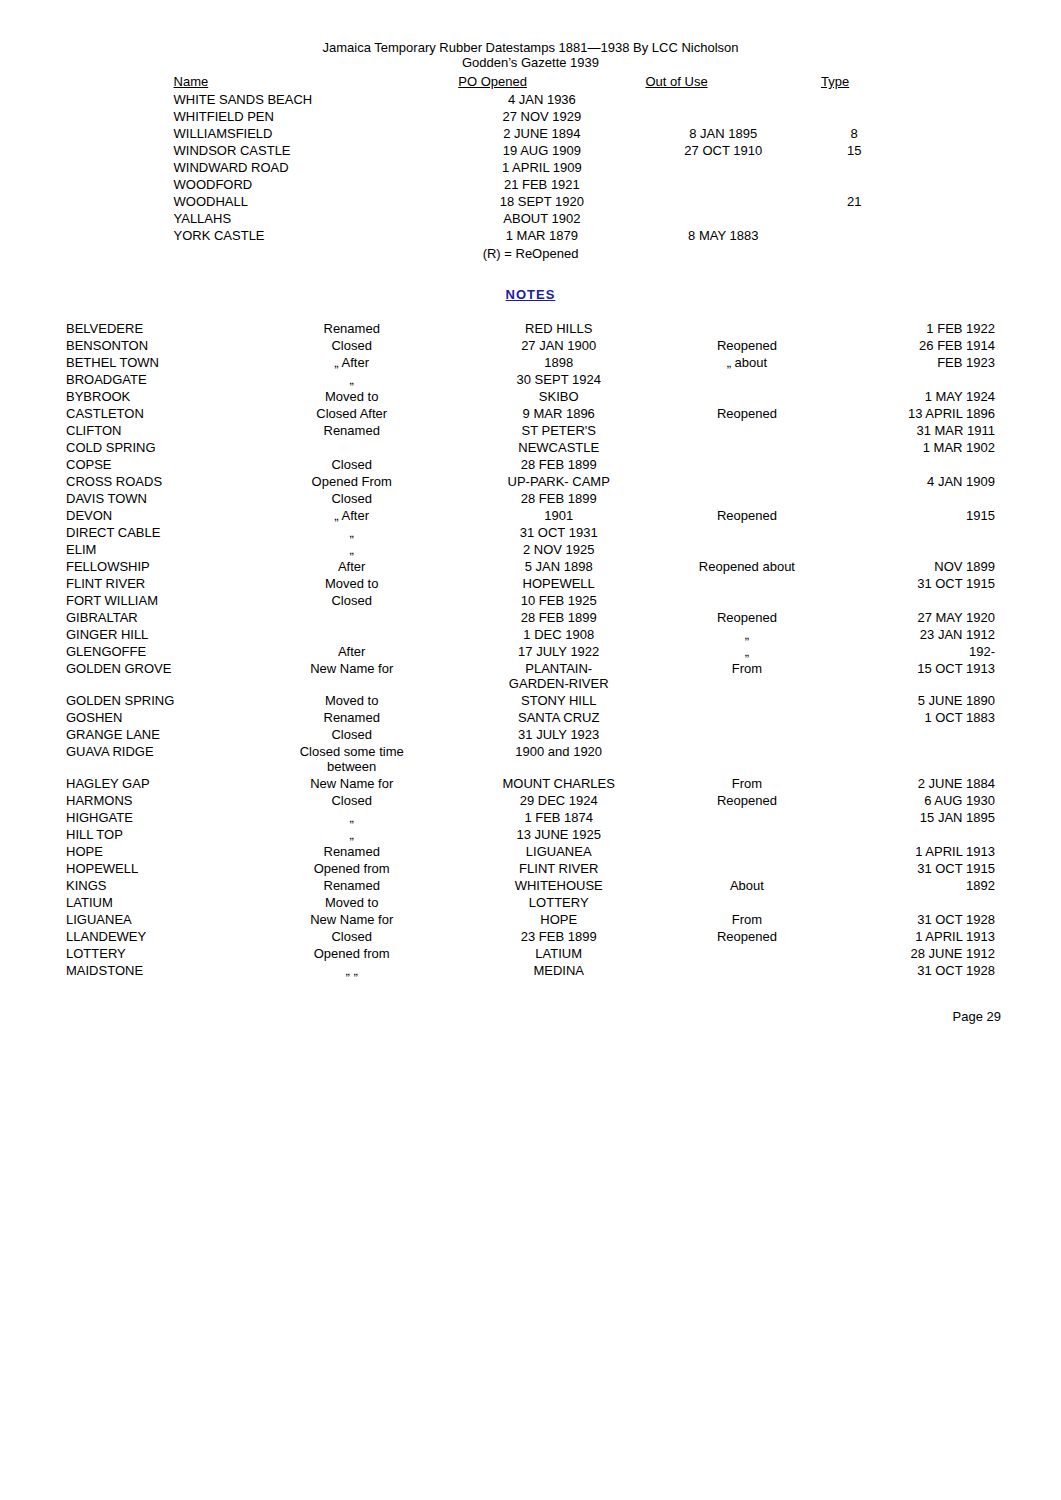Jamaica Temporary Rubber Datestamps 1881—1938 By LCC Nicholson
Godden’s Gazette 1939
| Name | PO Opened | Out of Use | Type |
| --- | --- | --- | --- |
| WHITE SANDS BEACH | 4 JAN 1936 | | |
| WHITFIELD PEN | 27 NOV 1929 | | |
| WILLIAMSFIELD | 2 JUNE 1894 | 8 JAN 1895 | 8 |
| WINDSOR CASTLE | 19 AUG 1909 | 27 OCT 1910 | 15 |
| WINDWARD ROAD | 1 APRIL 1909 | | |
| WOODFORD | 21 FEB 1921 | | |
| WOODHALL | 18 SEPT 1920 | | 21 |
| YALLAHS | ABOUT 1902 | | |
| YORK CASTLE | 1 MAR 1879 | 8 MAY 1883 | |
(R) = ReOpened
NOTES
| BELVEDERE | Renamed | RED HILLS | | 1 FEB 1922 |
| BENSONTON | Closed | 27 JAN 1900 | Reopened | 26 FEB 1914 |
| BETHEL TOWN | „ After | 1898 | „ about | FEB 1923 |
| BROADGATE | „ | 30 SEPT 1924 | | |
| BYBROOK | Moved to | SKIBO | | 1 MAY 1924 |
| CASTLETON | Closed After | 9 MAR 1896 | Reopened | 13 APRIL 1896 |
| CLIFTON | Renamed | ST PETER'S | | 31 MAR 1911 |
| COLD SPRING | | NEWCASTLE | | 1 MAR 1902 |
| COPSE | Closed | 28 FEB 1899 | | |
| CROSS ROADS | Opened From | UP-PARK- CAMP | | 4 JAN 1909 |
| DAVIS TOWN | Closed | 28 FEB 1899 | | |
| DEVON | „ After | 1901 | Reopened | 1915 |
| DIRECT CABLE | „ | 31 OCT 1931 | | |
| ELIM | „ | 2 NOV 1925 | | |
| FELLOWSHIP | After | 5 JAN 1898 | Reopened about | NOV 1899 |
| FLINT RIVER | Moved to | HOPEWELL | | 31 OCT 1915 |
| FORT WILLIAM | Closed | 10 FEB 1925 | | |
| GIBRALTAR | | 28 FEB 1899 | Reopened | 27 MAY 1920 |
| GINGER HILL | | 1 DEC 1908 | „ | 23 JAN 1912 |
| GLENGOFFE | After | 17 JULY 1922 | „ | 192- |
| GOLDEN GROVE | New Name for | PLANTAIN- GARDEN-RIVER | From | 15 OCT 1913 |
| GOLDEN SPRING | Moved to | STONY HILL | | 5 JUNE 1890 |
| GOSHEN | Renamed | SANTA CRUZ | | 1 OCT 1883 |
| GRANGE LANE | Closed | 31 JULY 1923 | | |
| GUAVA RIDGE | Closed some time between | 1900 and 1920 | | |
| HAGLEY GAP | New Name for | MOUNT CHARLES | From | 2 JUNE 1884 |
| HARMONS | Closed | 29 DEC 1924 | Reopened | 6 AUG 1930 |
| HIGHGATE | „ | 1 FEB 1874 | | 15 JAN 1895 |
| HILL TOP | „ | 13 JUNE 1925 | | |
| HOPE | Renamed | LIGUANEA | | 1 APRIL 1913 |
| HOPEWELL | Opened from | FLINT RIVER | | 31 OCT 1915 |
| KINGS | Renamed | WHITEHOUSE | About | 1892 |
| LATIUM | Moved to | LOTTERY | | |
| LIGUANEA | New Name for | HOPE | From | 31 OCT 1928 |
| LLANDEWEY | Closed | 23 FEB 1899 | Reopened | 1 APRIL 1913 |
| LOTTERY | Opened from | LATIUM | | 28 JUNE 1912 |
| MAIDSTONE | „ „ | MEDINA | | 31 OCT 1928 |
Page 29